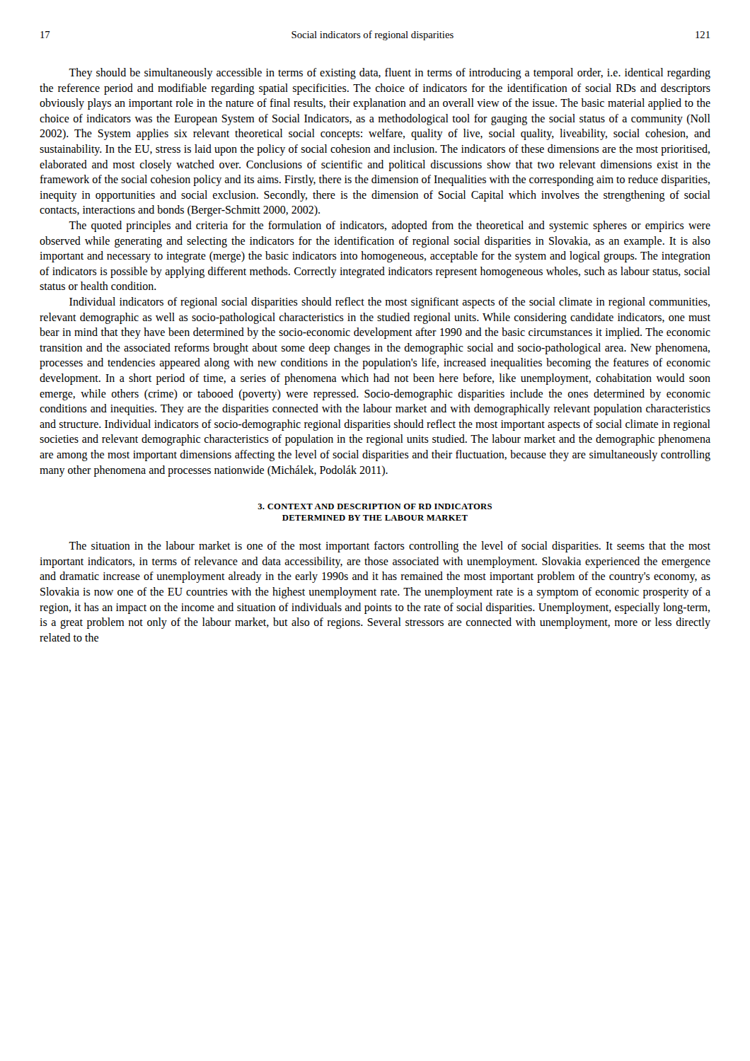17 Social indicators of regional disparities 121
They should be simultaneously accessible in terms of existing data, fluent in terms of introducing a temporal order, i.e. identical regarding the reference period and modifiable regarding spatial specificities. The choice of indicators for the identification of social RDs and descriptors obviously plays an important role in the nature of final results, their explanation and an overall view of the issue. The basic material applied to the choice of indicators was the European System of Social Indicators, as a methodological tool for gauging the social status of a community (Noll 2002). The System applies six relevant theoretical social concepts: welfare, quality of live, social quality, liveability, social cohesion, and sustainability. In the EU, stress is laid upon the policy of social cohesion and inclusion. The indicators of these dimensions are the most prioritised, elaborated and most closely watched over. Conclusions of scientific and political discussions show that two relevant dimensions exist in the framework of the social cohesion policy and its aims. Firstly, there is the dimension of Inequalities with the corresponding aim to reduce disparities, inequity in opportunities and social exclusion. Secondly, there is the dimension of Social Capital which involves the strengthening of social contacts, interactions and bonds (Berger-Schmitt 2000, 2002).
The quoted principles and criteria for the formulation of indicators, adopted from the theoretical and systemic spheres or empirics were observed while generating and selecting the indicators for the identification of regional social disparities in Slovakia, as an example. It is also important and necessary to integrate (merge) the basic indicators into homogeneous, acceptable for the system and logical groups. The integration of indicators is possible by applying different methods. Correctly integrated indicators represent homogeneous wholes, such as labour status, social status or health condition.
Individual indicators of regional social disparities should reflect the most significant aspects of the social climate in regional communities, relevant demographic as well as socio-pathological characteristics in the studied regional units. While considering candidate indicators, one must bear in mind that they have been determined by the socio-economic development after 1990 and the basic circumstances it implied. The economic transition and the associated reforms brought about some deep changes in the demographic social and socio-pathological area. New phenomena, processes and tendencies appeared along with new conditions in the population's life, increased inequalities becoming the features of economic development. In a short period of time, a series of phenomena which had not been here before, like unemployment, cohabitation would soon emerge, while others (crime) or tabooed (poverty) were repressed. Socio-demographic disparities include the ones determined by economic conditions and inequities. They are the disparities connected with the labour market and with demographically relevant population characteristics and structure. Individual indicators of socio-demographic regional disparities should reflect the most important aspects of social climate in regional societies and relevant demographic characteristics of population in the regional units studied. The labour market and the demographic phenomena are among the most important dimensions affecting the level of social disparities and their fluctuation, because they are simultaneously controlling many other phenomena and processes nationwide (Michálek, Podolák 2011).
3. Context and description of RD indicators
determined by the labour market
The situation in the labour market is one of the most important factors controlling the level of social disparities. It seems that the most important indicators, in terms of relevance and data accessibility, are those associated with unemployment. Slovakia experienced the emergence and dramatic increase of unemployment already in the early 1990s and it has remained the most important problem of the country's economy, as Slovakia is now one of the EU countries with the highest unemployment rate. The unemployment rate is a symptom of economic prosperity of a region, it has an impact on the income and situation of individuals and points to the rate of social disparities. Unemployment, especially long-term, is a great problem not only of the labour market, but also of regions. Several stressors are connected with unemployment, more or less directly related to the